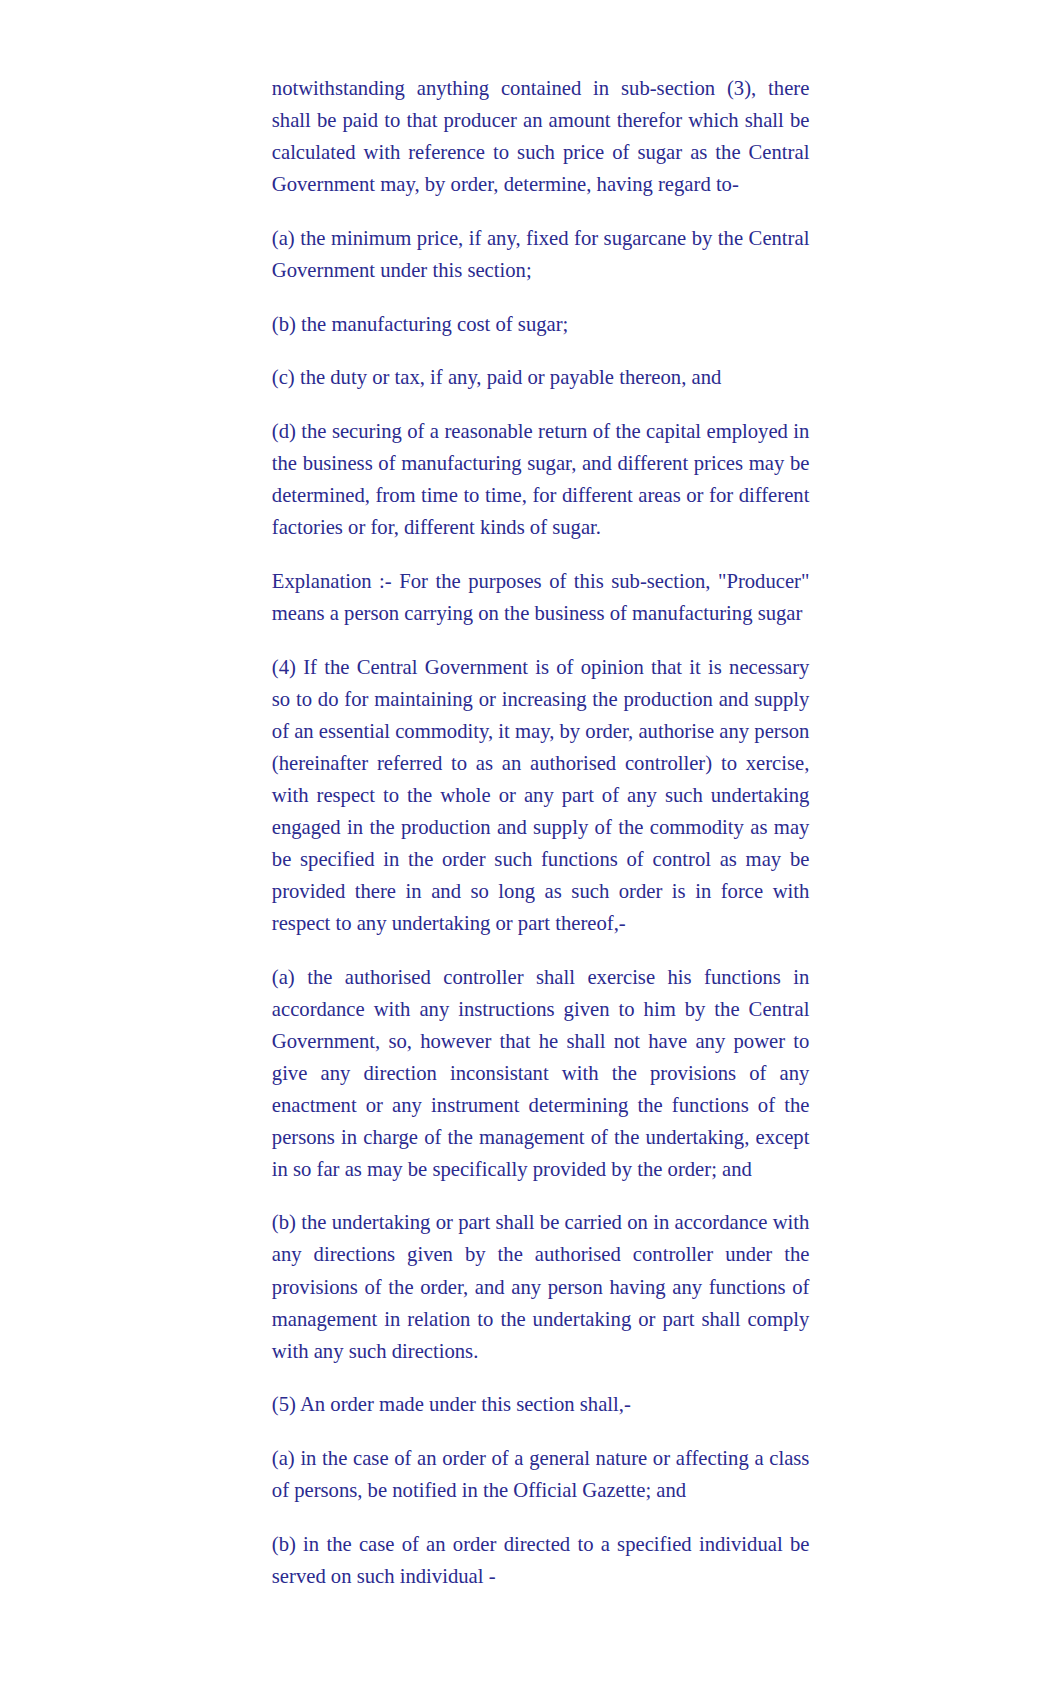notwithstanding anything contained in sub-section (3), there shall be paid to that producer an amount therefor which shall be calculated with reference to such price of sugar as the Central Government may, by order, determine, having regard to-
(a) the minimum price, if any, fixed for sugarcane by the Central Government under this section;
(b) the manufacturing cost of sugar;
(c) the duty or tax, if any, paid or payable thereon, and
(d) the securing of a reasonable return of the capital employed in the business of manufacturing sugar, and different prices may be determined, from time to time, for different areas or for different factories or for, different kinds of sugar.
Explanation :- For the purposes of this sub-section, "Producer" means a person carrying on the business of manufacturing sugar
(4) If the Central Government is of opinion that it is necessary so to do for maintaining or increasing the production and supply of an essential commodity, it may, by order, authorise any person (hereinafter referred to as an authorised controller) to xercise, with respect to the whole or any part of any such undertaking engaged in the production and supply of the commodity as may be specified in the order such functions of control as may be provided there in and so long as such order is in force with respect to any undertaking or part thereof,-
(a) the authorised controller shall exercise his functions in accordance with any instructions given to him by the Central Government, so, however that he shall not have any power to give any direction inconsistant with the provisions of any enactment or any instrument determining the functions of the persons in charge of the management of the undertaking, except in so far as may be specifically provided by the order; and
(b) the undertaking or part shall be carried on in accordance with any directions given by the authorised controller under the provisions of the order, and any person having any functions of management in relation to the undertaking or part shall comply with any such directions.
(5) An order made under this section shall,-
(a) in the case of an order of a general nature or affecting a class of persons, be notified in the Official Gazette; and
(b) in the case of an order directed to a specified individual be served on such individual -